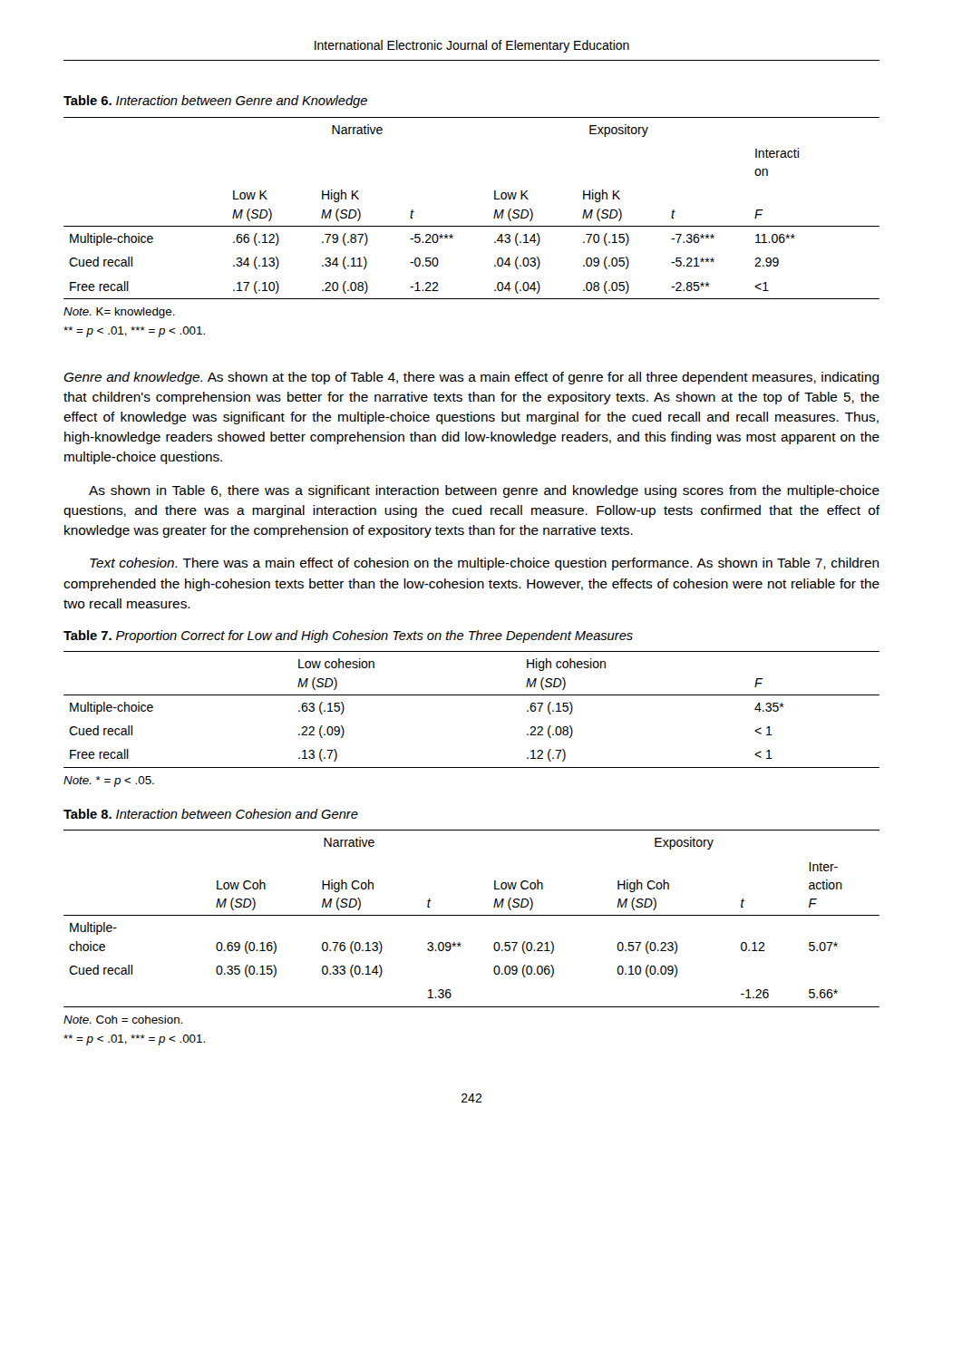International Electronic Journal of Elementary Education
Table 6. Interaction between Genre and Knowledge
| | Narrative | Expository | |
| | | | Interacti on |
| | Low K M ( SD ) | High K M ( SD ) | t | Low K M ( SD ) | High K M ( SD ) | t | F |
| Multiple-choice | .66 (.12) | .79 (.87) | -5.20*** | .43 (.14) | .70 (.15) | -7.36*** | 11.06** |
| Cued recall | .34 (.13) | .34 (.11) | -0.50 | .04 (.03) | .09 (.05) | -5.21*** | 2.99 |
| Free recall | .17 (.10) | .20 (.08) | -1.22 | .04 (.04) | .08 (.05) | -2.85** | <1 |
Note. K= knowledge.
** = p < .01, *** = p < .001.
Genre and knowledge. As shown at the top of Table 4, there was a main effect of genre for all three dependent measures, indicating that children's comprehension was better for the narrative texts than for the expository texts. As shown at the top of Table 5, the effect of knowledge was significant for the multiple-choice questions but marginal for the cued recall and recall measures. Thus, high-knowledge readers showed better comprehension than did low-knowledge readers, and this finding was most apparent on the multiple-choice questions.
As shown in Table 6, there was a significant interaction between genre and knowledge using scores from the multiple-choice questions, and there was a marginal interaction using the cued recall measure. Follow-up tests confirmed that the effect of knowledge was greater for the comprehension of expository texts than for the narrative texts.
Text cohesion. There was a main effect of cohesion on the multiple-choice question performance. As shown in Table 7, children comprehended the high-cohesion texts better than the low-cohesion texts. However, the effects of cohesion were not reliable for the two recall measures.
Table 7. Proportion Correct for Low and High Cohesion Texts on the Three Dependent Measures
| | Low cohesion M ( SD ) | High cohesion M ( SD ) | F |
| Multiple-choice | .63 (.15) | .67 (.15) | 4.35* |
| Cued recall | .22 (.09) | .22 (.08) | < 1 |
| Free recall | .13 (.7) | .12 (.7) | < 1 |
Note. * = p < .05.
Table 8. Interaction between Cohesion and Genre
| | Narrative | Expository |
| | Low Coh M ( SD ) | High Coh M ( SD ) | t | Low Coh M ( SD ) | High Coh M ( SD ) | t | Inter- action F |
| Multiple- choice | 0.69 (0.16) | 0.76 (0.13) | 3.09** | 0.57 (0.21) | 0.57 (0.23) | 0.12 | 5.07* |
| Cued recall | 0.35 (0.15) | 0.33 (0.14) | | 0.09 (0.06) | 0.10 (0.09) | | |
| | | | 1.36 | | | -1.26 | 5.66* |
Note. Coh = cohesion.
** = p < .01, *** = p < .001.
242